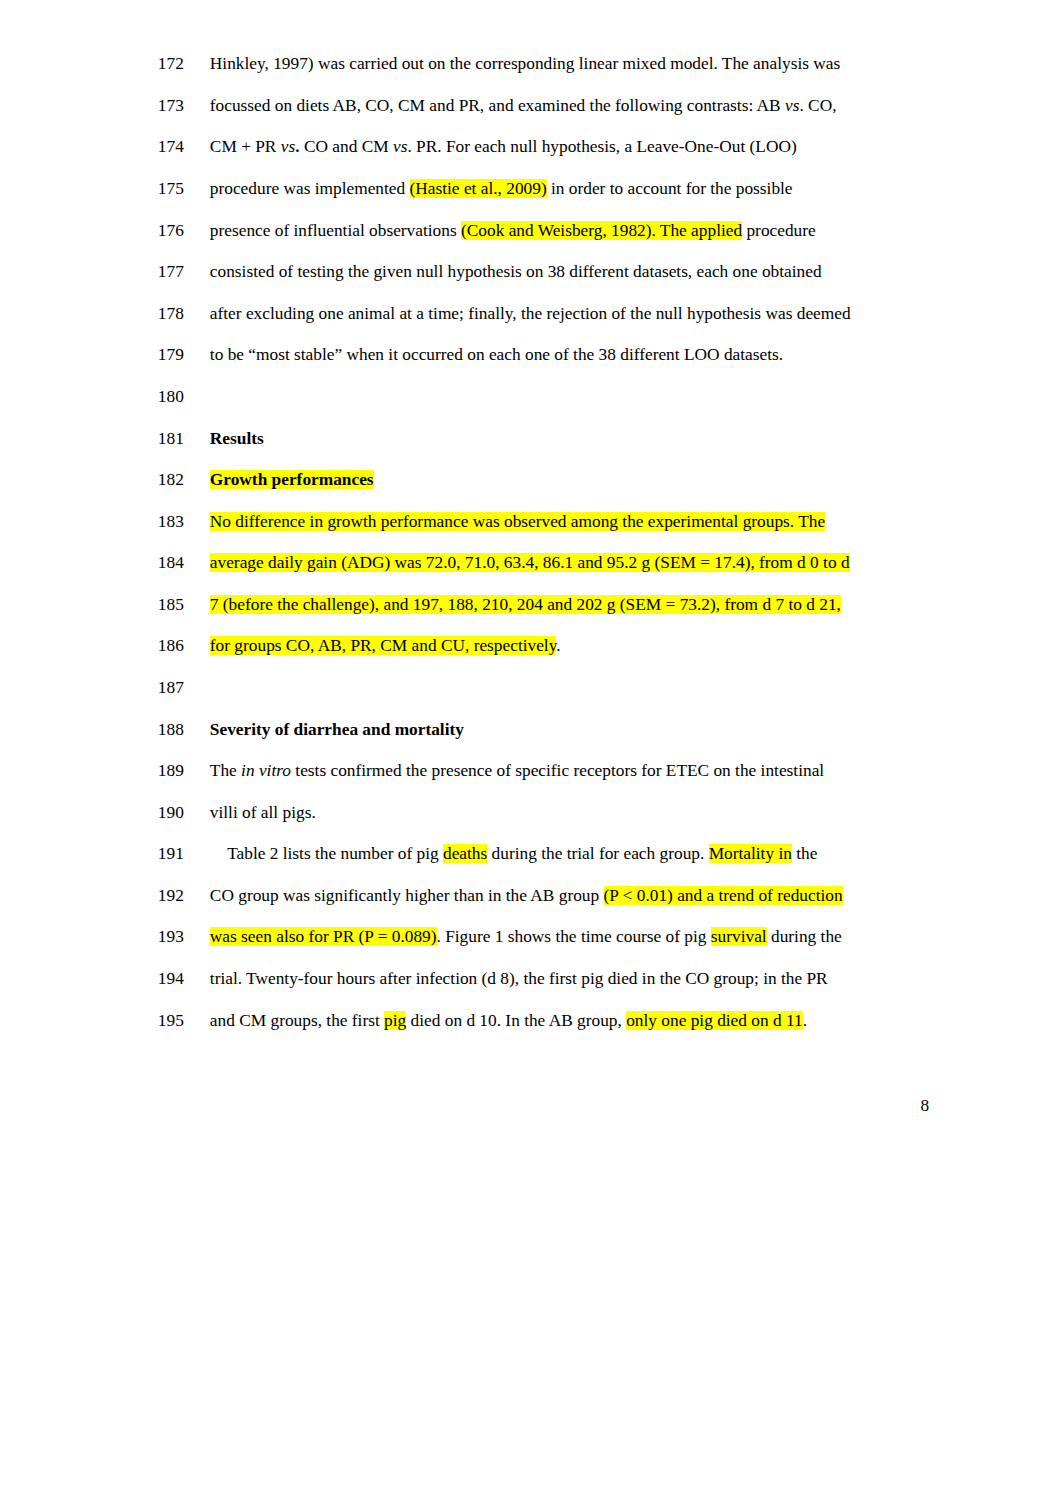Hinkley, 1997) was carried out on the corresponding linear mixed model. The analysis was
focussed on diets AB, CO, CM and PR, and examined the following contrasts: AB vs. CO,
CM + PR vs. CO and CM vs. PR. For each null hypothesis, a Leave-One-Out (LOO)
procedure was implemented (Hastie et al., 2009) in order to account for the possible
presence of influential observations (Cook and Weisberg, 1982). The applied procedure
consisted of testing the given null hypothesis on 38 different datasets, each one obtained
after excluding one animal at a time; finally, the rejection of the null hypothesis was deemed
to be “most stable” when it occurred on each one of the 38 different LOO datasets.
Results
Growth performances
No difference in growth performance was observed among the experimental groups. The
average daily gain (ADG) was 72.0, 71.0, 63.4, 86.1 and 95.2 g (SEM = 17.4), from d 0 to d
7 (before the challenge), and 197, 188, 210, 204 and 202 g (SEM = 73.2), from d 7 to d 21,
for groups CO, AB, PR, CM and CU, respectively.
Severity of diarrhea and mortality
The in vitro tests confirmed the presence of specific receptors for ETEC on the intestinal
villi of all pigs.
Table 2 lists the number of pig deaths during the trial for each group. Mortality in the
CO group was significantly higher than in the AB group (P < 0.01) and a trend of reduction
was seen also for PR (P = 0.089). Figure 1 shows the time course of pig survival during the
trial. Twenty-four hours after infection (d 8), the first pig died in the CO group; in the PR
and CM groups, the first pig died on d 10. In the AB group, only one pig died on d 11.
8